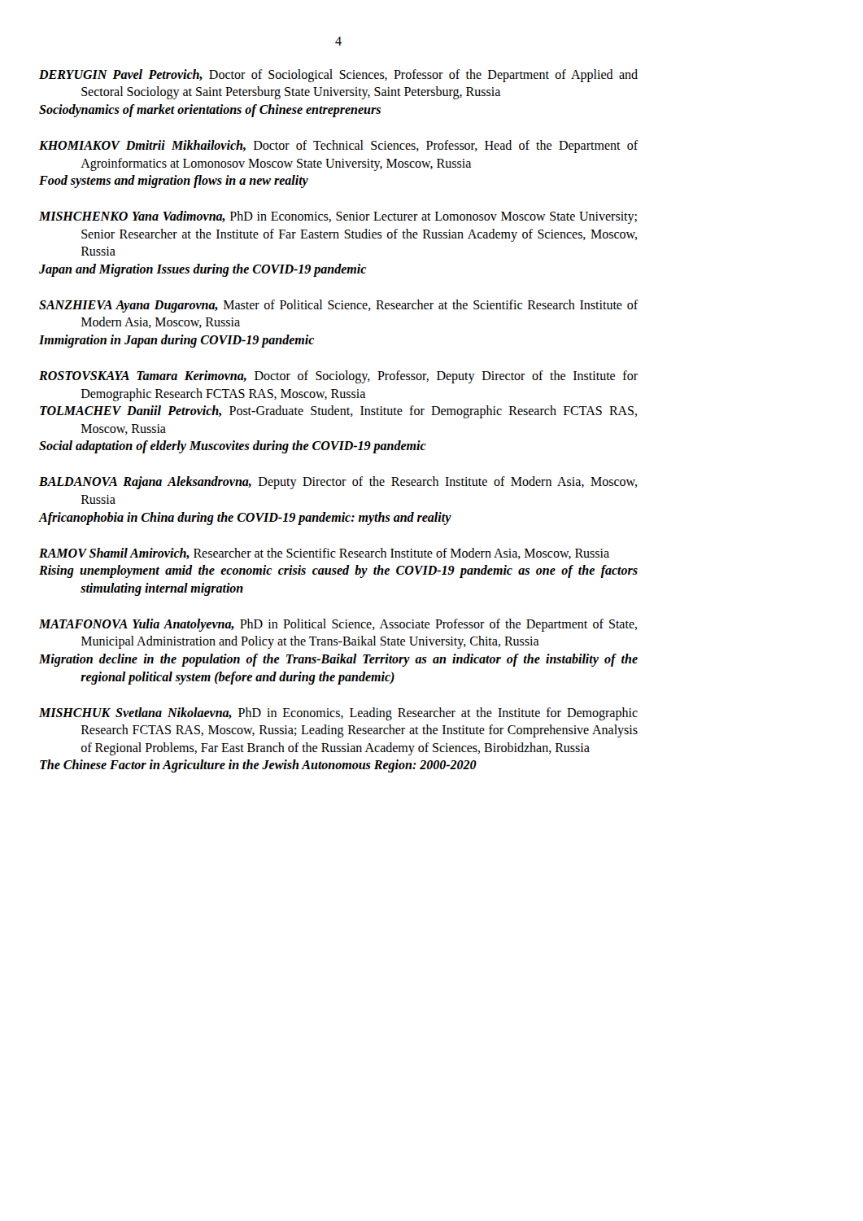4
DERYUGIN Pavel Petrovich, Doctor of Sociological Sciences, Professor of the Department of Applied and Sectoral Sociology at Saint Petersburg State University, Saint Petersburg, Russia
Sociodynamics of market orientations of Chinese entrepreneurs
KHOMIAKOV Dmitrii Mikhailovich, Doctor of Technical Sciences, Professor, Head of the Department of Agroinformatics at Lomonosov Moscow State University, Moscow, Russia
Food systems and migration flows in a new reality
MISHCHENKO Yana Vadimovna, PhD in Economics, Senior Lecturer at Lomonosov Moscow State University; Senior Researcher at the Institute of Far Eastern Studies of the Russian Academy of Sciences, Moscow, Russia
Japan and Migration Issues during the COVID-19 pandemic
SANZHIEVA Ayana Dugarovna, Master of Political Science, Researcher at the Scientific Research Institute of Modern Asia, Moscow, Russia
Immigration in Japan during COVID-19 pandemic
ROSTOVSKAYA Tamara Kerimovna, Doctor of Sociology, Professor, Deputy Director of the Institute for Demographic Research FCTAS RAS, Moscow, Russia
TOLMACHEV Daniil Petrovich, Post-Graduate Student, Institute for Demographic Research FCTAS RAS, Moscow, Russia
Social adaptation of elderly Muscovites during the COVID-19 pandemic
BALDANOVA Rajana Aleksandrovna, Deputy Director of the Research Institute of Modern Asia, Moscow, Russia
Africanophobia in China during the COVID-19 pandemic: myths and reality
RAMOV Shamil Amirovich, Researcher at the Scientific Research Institute of Modern Asia, Moscow, Russia
Rising unemployment amid the economic crisis caused by the COVID-19 pandemic as one of the factors stimulating internal migration
MATAFONOVA Yulia Anatolyevna, PhD in Political Science, Associate Professor of the Department of State, Municipal Administration and Policy at the Trans-Baikal State University, Chita, Russia
Migration decline in the population of the Trans-Baikal Territory as an indicator of the instability of the regional political system (before and during the pandemic)
MISHCHUK Svetlana Nikolaevna, PhD in Economics, Leading Researcher at the Institute for Demographic Research FCTAS RAS, Moscow, Russia; Leading Researcher at the Institute for Comprehensive Analysis of Regional Problems, Far East Branch of the Russian Academy of Sciences, Birobidzhan, Russia
The Chinese Factor in Agriculture in the Jewish Autonomous Region: 2000-2020